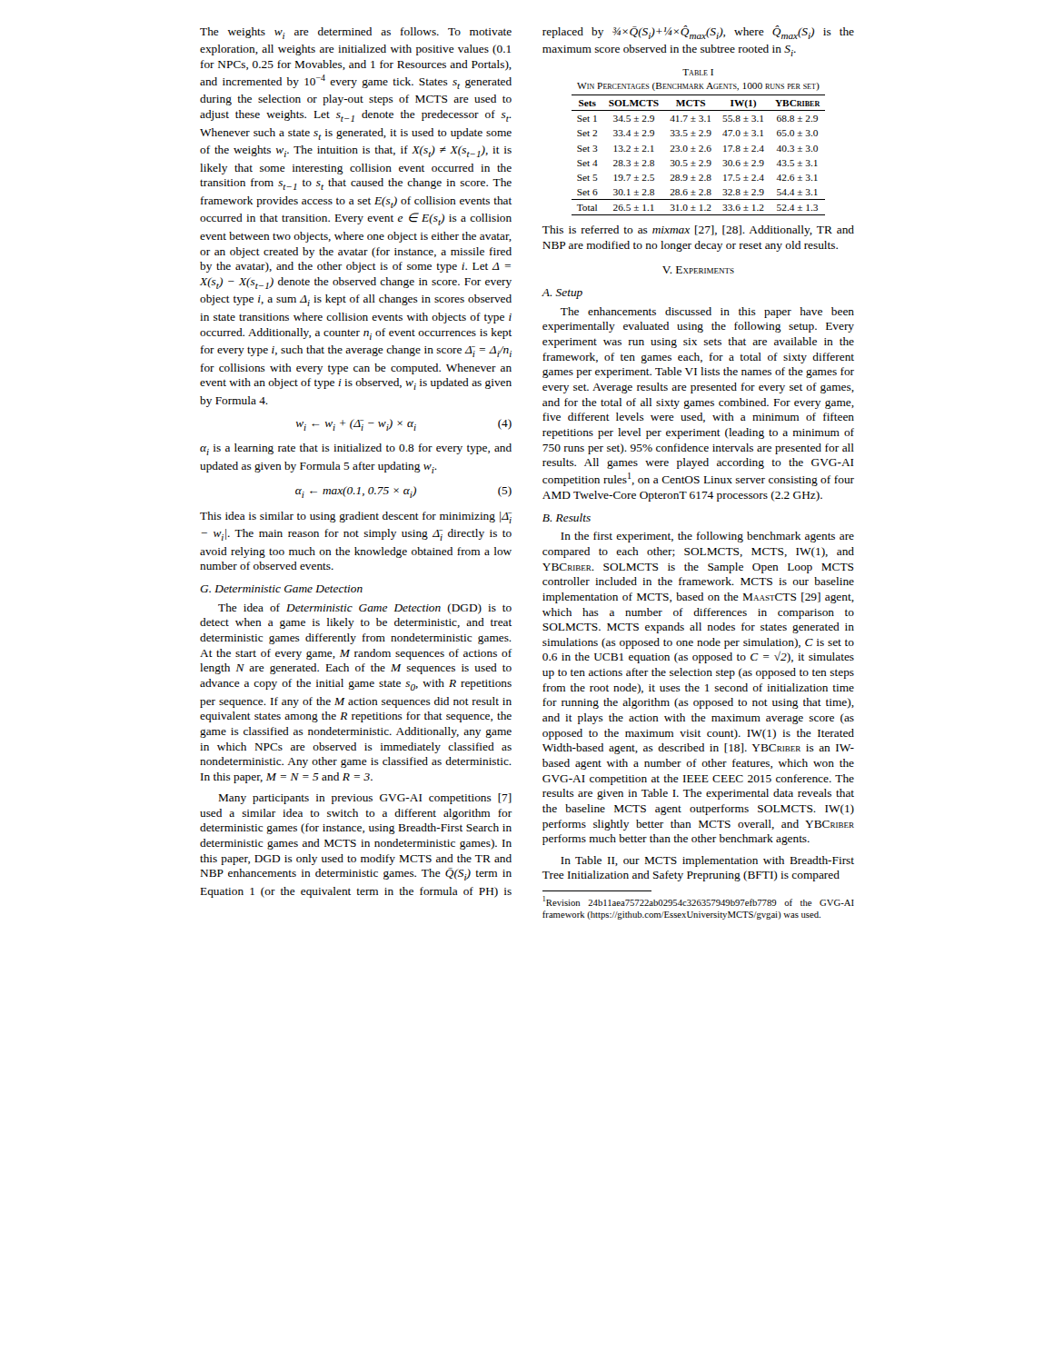The weights wi are determined as follows. To motivate exploration, all weights are initialized with positive values (0.1 for NPCs, 0.25 for Movables, and 1 for Resources and Portals), and incremented by 10−4 every game tick. States st generated during the selection or play-out steps of MCTS are used to adjust these weights. Let st−1 denote the predecessor of st. Whenever such a state st is generated, it is used to update some of the weights wi. The intuition is that, if X(st) ≠ X(st−1), it is likely that some interesting collision event occurred in the transition from st−1 to st that caused the change in score. The framework provides access to a set E(st) of collision events that occurred in that transition. Every event e ∈ E(st) is a collision event between two objects, where one object is either the avatar, or an object created by the avatar (for instance, a missile fired by the avatar), and the other object is of some type i. Let Δ = X(st) − X(st−1) denote the observed change in score. For every object type i, a sum Δi is kept of all changes in scores observed in state transitions where collision events with objects of type i occurred. Additionally, a counter ni of event occurrences is kept for every type i, such that the average change in score Δ̄i = Δi/ni for collisions with every type can be computed. Whenever an event with an object of type i is observed, wi is updated as given by Formula 4.
wi ← wi + (Δ̄i − wi) × αi(4)
αi is a learning rate that is initialized to 0.8 for every type, and updated as given by Formula 5 after updating wi.
αi ← max(0.1, 0.75 × αi)(5)
This idea is similar to using gradient descent for minimizing |Δ̄i − wi|. The main reason for not simply using Δ̄i directly is to avoid relying too much on the knowledge obtained from a low number of observed events.
G. Deterministic Game Detection
The idea of Deterministic Game Detection (DGD) is to detect when a game is likely to be deterministic, and treat deterministic games differently from nondeterministic games. At the start of every game, M random sequences of actions of length N are generated. Each of the M sequences is used to advance a copy of the initial game state s0, with R repetitions per sequence. If any of the M action sequences did not result in equivalent states among the R repetitions for that sequence, the game is classified as nondeterministic. Additionally, any game in which NPCs are observed is immediately classified as nondeterministic. Any other game is classified as deterministic. In this paper, M = N = 5 and R = 3.
Many participants in previous GVG-AI competitions [7] used a similar idea to switch to a different algorithm for deterministic games (for instance, using Breadth-First Search in deterministic games and MCTS in nondeterministic games). In this paper, DGD is only used to modify MCTS and the TR and NBP enhancements in deterministic games. The Q̄(Si) term in Equation 1 (or the equivalent term in the formula of PH) is replaced by ¾×Q̄(Si)+¼×Q̂max(Si), where Q̂max(Si) is the maximum score observed in the subtree rooted in Si.
Table I
Win Percentages (Benchmark Agents, 1000 runs per set)
| Sets | SOLMCTS | MCTS | IW(1) | YBC riber |
| --- | --- | --- | --- | --- |
| Set 1 | 34.5 ± 2.9 | 41.7 ± 3.1 | 55.8 ± 3.1 | 68.8 ± 2.9 |
| Set 2 | 33.4 ± 2.9 | 33.5 ± 2.9 | 47.0 ± 3.1 | 65.0 ± 3.0 |
| Set 3 | 13.2 ± 2.1 | 23.0 ± 2.6 | 17.8 ± 2.4 | 40.3 ± 3.0 |
| Set 4 | 28.3 ± 2.8 | 30.5 ± 2.9 | 30.6 ± 2.9 | 43.5 ± 3.1 |
| Set 5 | 19.7 ± 2.5 | 28.9 ± 2.8 | 17.5 ± 2.4 | 42.6 ± 3.1 |
| Set 6 | 30.1 ± 2.8 | 28.6 ± 2.8 | 32.8 ± 2.9 | 54.4 ± 3.1 |
| Total | 26.5 ± 1.1 | 31.0 ± 1.2 | 33.6 ± 1.2 | 52.4 ± 1.3 |
This is referred to as mixmax [27], [28]. Additionally, TR and NBP are modified to no longer decay or reset any old results.
V. Experiments
A. Setup
The enhancements discussed in this paper have been experimentally evaluated using the following setup. Every experiment was run using six sets that are available in the framework, of ten games each, for a total of sixty different games per experiment. Table VI lists the names of the games for every set. Average results are presented for every set of games, and for the total of all sixty games combined. For every game, five different levels were used, with a minimum of fifteen repetitions per level per experiment (leading to a minimum of 750 runs per set). 95% confidence intervals are presented for all results. All games were played according to the GVG-AI competition rules1, on a CentOS Linux server consisting of four AMD Twelve-Core OpteronT 6174 processors (2.2 GHz).
B. Results
In the first experiment, the following benchmark agents are compared to each other; SOLMCTS, MCTS, IW(1), and YBCriber. SOLMCTS is the Sample Open Loop MCTS controller included in the framework. MCTS is our baseline implementation of MCTS, based on the Maast CTS [29] agent, which has a number of differences in comparison to SOLMCTS. MCTS expands all nodes for states generated in simulations (as opposed to one node per simulation), C is set to 0.6 in the UCB1 equation (as opposed to C = √2), it simulates up to ten actions after the selection step (as opposed to ten steps from the root node), it uses the 1 second of initialization time for running the algorithm (as opposed to not using that time), and it plays the action with the maximum average score (as opposed to the maximum visit count). IW(1) is the Iterated Width-based agent, as described in [18]. YBCriber is an IW-based agent with a number of other features, which won the GVG-AI competition at the IEEE CEEC 2015 conference. The results are given in Table I. The experimental data reveals that the baseline MCTS agent outperforms SOLMCTS. IW(1) performs slightly better than MCTS overall, and YBCriber performs much better than the other benchmark agents.
In Table II, our MCTS implementation with Breadth-First Tree Initialization and Safety Prepruning (BFTI) is compared
1Revision 24b11aea75722ab02954c326357949b97efb7789 of the GVG-AI framework (https://github.com/EssexUniversityMCTS/gvgai) was used.